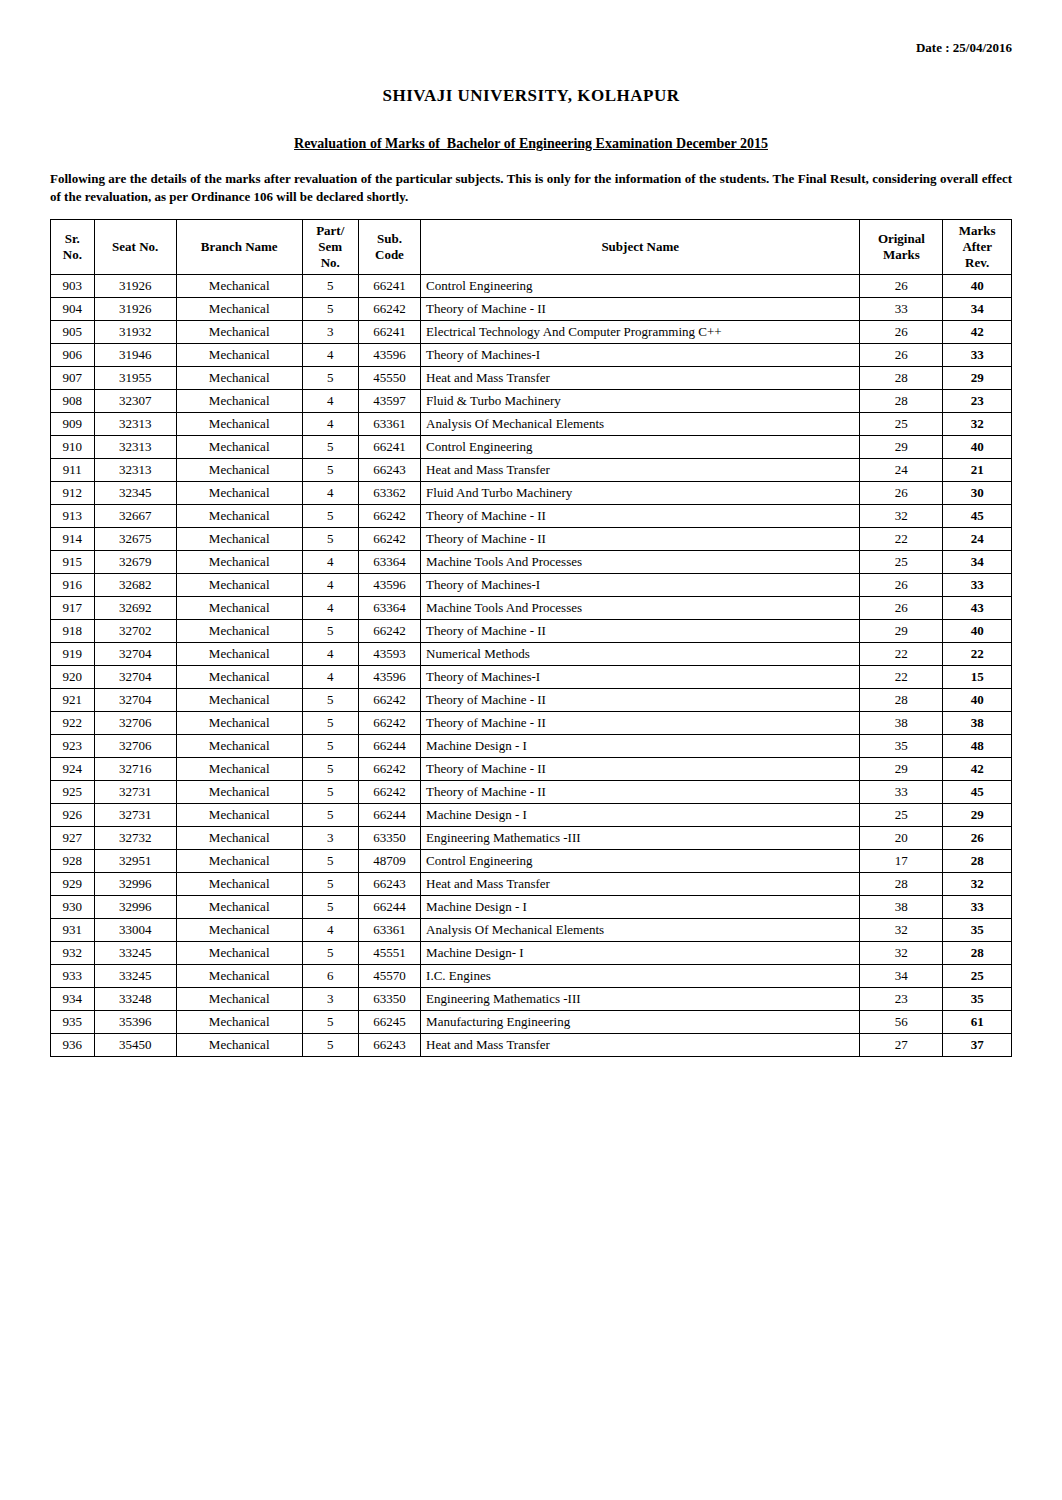Date : 25/04/2016
SHIVAJI UNIVERSITY, KOLHAPUR
Revaluation of Marks of Bachelor of Engineering Examination December 2015
Following are the details of the marks after revaluation of the particular subjects. This is only for the information of the students. The Final Result, considering overall effect of the revaluation, as per Ordinance 106 will be declared shortly.
| Sr. No. | Seat No. | Branch Name | Part/ Sem No. | Sub. Code | Subject Name | Original Marks | Marks After Rev. |
| --- | --- | --- | --- | --- | --- | --- | --- |
| 903 | 31926 | Mechanical | 5 | 66241 | Control Engineering | 26 | 40 |
| 904 | 31926 | Mechanical | 5 | 66242 | Theory of Machine - II | 33 | 34 |
| 905 | 31932 | Mechanical | 3 | 66241 | Electrical Technology And Computer Programming C++ | 26 | 42 |
| 906 | 31946 | Mechanical | 4 | 43596 | Theory of Machines-I | 26 | 33 |
| 907 | 31955 | Mechanical | 5 | 45550 | Heat and Mass Transfer | 28 | 29 |
| 908 | 32307 | Mechanical | 4 | 43597 | Fluid & Turbo Machinery | 28 | 23 |
| 909 | 32313 | Mechanical | 4 | 63361 | Analysis Of Mechanical Elements | 25 | 32 |
| 910 | 32313 | Mechanical | 5 | 66241 | Control Engineering | 29 | 40 |
| 911 | 32313 | Mechanical | 5 | 66243 | Heat and Mass Transfer | 24 | 21 |
| 912 | 32345 | Mechanical | 4 | 63362 | Fluid And Turbo Machinery | 26 | 30 |
| 913 | 32667 | Mechanical | 5 | 66242 | Theory of Machine - II | 32 | 45 |
| 914 | 32675 | Mechanical | 5 | 66242 | Theory of Machine - II | 22 | 24 |
| 915 | 32679 | Mechanical | 4 | 63364 | Machine Tools And Processes | 25 | 34 |
| 916 | 32682 | Mechanical | 4 | 43596 | Theory of Machines-I | 26 | 33 |
| 917 | 32692 | Mechanical | 4 | 63364 | Machine Tools And Processes | 26 | 43 |
| 918 | 32702 | Mechanical | 5 | 66242 | Theory of Machine - II | 29 | 40 |
| 919 | 32704 | Mechanical | 4 | 43593 | Numerical Methods | 22 | 22 |
| 920 | 32704 | Mechanical | 4 | 43596 | Theory of Machines-I | 22 | 15 |
| 921 | 32704 | Mechanical | 5 | 66242 | Theory of Machine - II | 28 | 40 |
| 922 | 32706 | Mechanical | 5 | 66242 | Theory of Machine - II | 38 | 38 |
| 923 | 32706 | Mechanical | 5 | 66244 | Machine Design - I | 35 | 48 |
| 924 | 32716 | Mechanical | 5 | 66242 | Theory of Machine - II | 29 | 42 |
| 925 | 32731 | Mechanical | 5 | 66242 | Theory of Machine - II | 33 | 45 |
| 926 | 32731 | Mechanical | 5 | 66244 | Machine Design - I | 25 | 29 |
| 927 | 32732 | Mechanical | 3 | 63350 | Engineering Mathematics -III | 20 | 26 |
| 928 | 32951 | Mechanical | 5 | 48709 | Control Engineering | 17 | 28 |
| 929 | 32996 | Mechanical | 5 | 66243 | Heat and Mass Transfer | 28 | 32 |
| 930 | 32996 | Mechanical | 5 | 66244 | Machine Design - I | 38 | 33 |
| 931 | 33004 | Mechanical | 4 | 63361 | Analysis Of Mechanical Elements | 32 | 35 |
| 932 | 33245 | Mechanical | 5 | 45551 | Machine Design- I | 32 | 28 |
| 933 | 33245 | Mechanical | 6 | 45570 | I.C. Engines | 34 | 25 |
| 934 | 33248 | Mechanical | 3 | 63350 | Engineering Mathematics -III | 23 | 35 |
| 935 | 35396 | Mechanical | 5 | 66245 | Manufacturing Engineering | 56 | 61 |
| 936 | 35450 | Mechanical | 5 | 66243 | Heat and Mass Transfer | 27 | 37 |